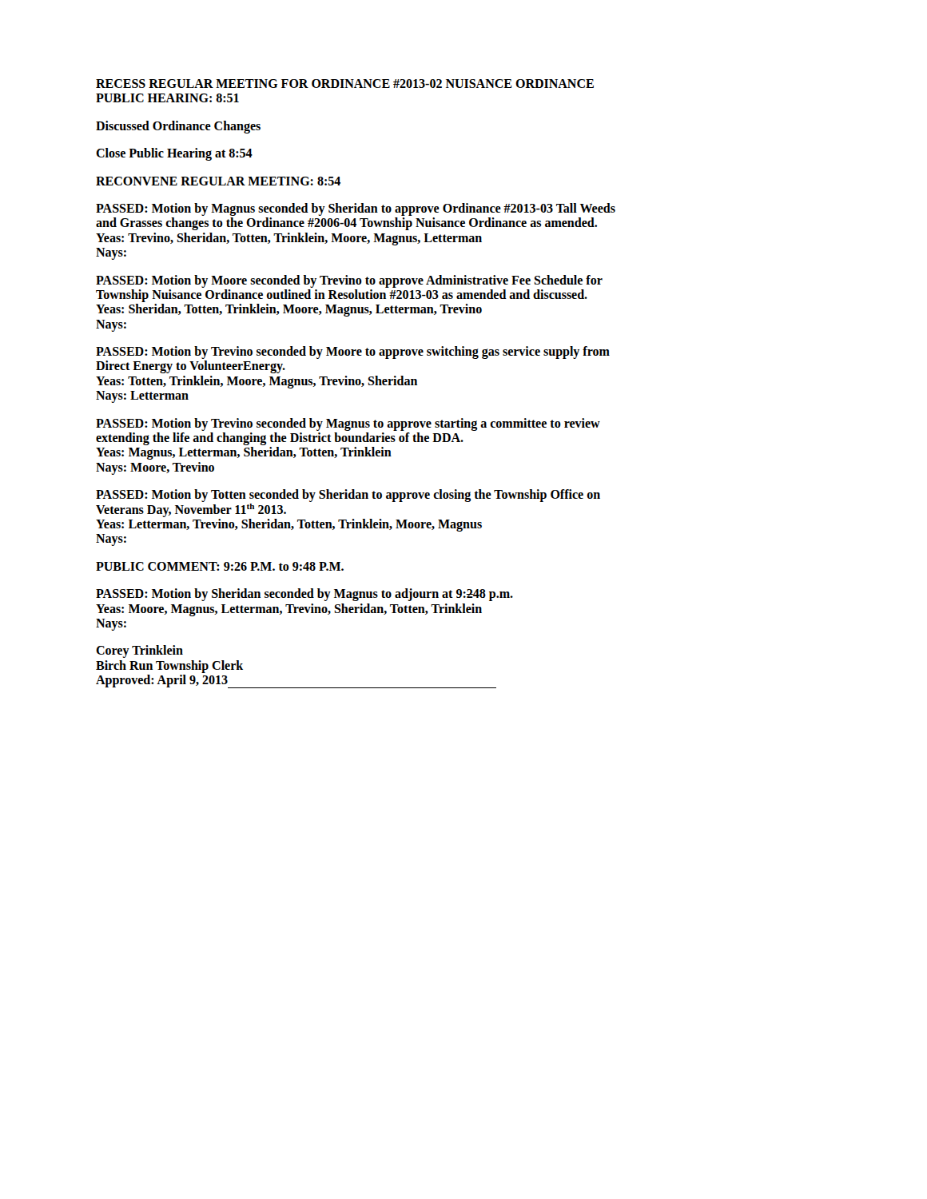RECESS REGULAR MEETING FOR ORDINANCE #2013-02 NUISANCE ORDINANCE
PUBLIC HEARING: 8:51
Discussed Ordinance Changes
Close Public Hearing at 8:54
RECONVENE REGULAR MEETING: 8:54
PASSED: Motion by Magnus seconded by Sheridan to approve Ordinance #2013-03 Tall Weeds and Grasses changes to the Ordinance #2006-04 Township Nuisance Ordinance as amended.
Yeas: Trevino, Sheridan, Totten, Trinklein, Moore, Magnus, Letterman
Nays:
PASSED: Motion by Moore seconded by Trevino to approve Administrative Fee Schedule for Township Nuisance Ordinance outlined in Resolution #2013-03 as amended and discussed.
Yeas: Sheridan, Totten, Trinklein, Moore, Magnus, Letterman, Trevino
Nays:
PASSED: Motion by Trevino seconded by Moore to approve switching gas service supply from Direct Energy to VolunteerEnergy.
Yeas: Totten, Trinklein, Moore, Magnus, Trevino, Sheridan
Nays: Letterman
PASSED: Motion by Trevino seconded by Magnus to approve starting a committee to review extending the life and changing the District boundaries of the DDA.
Yeas: Magnus, Letterman, Sheridan, Totten, Trinklein
Nays: Moore, Trevino
PASSED: Motion by Totten seconded by Sheridan to approve closing the Township Office on Veterans Day, November 11th 2013.
Yeas: Letterman, Trevino, Sheridan, Totten, Trinklein, Moore, Magnus
Nays:
PUBLIC COMMENT: 9:26 P.M. to 9:48 P.M.
PASSED: Motion by Sheridan seconded by Magnus to adjourn at 9:248 p.m.
Yeas: Moore, Magnus, Letterman, Trevino, Sheridan, Totten, Trinklein
Nays:
Corey Trinklein
Birch Run Township Clerk
Approved: April 9, 2013